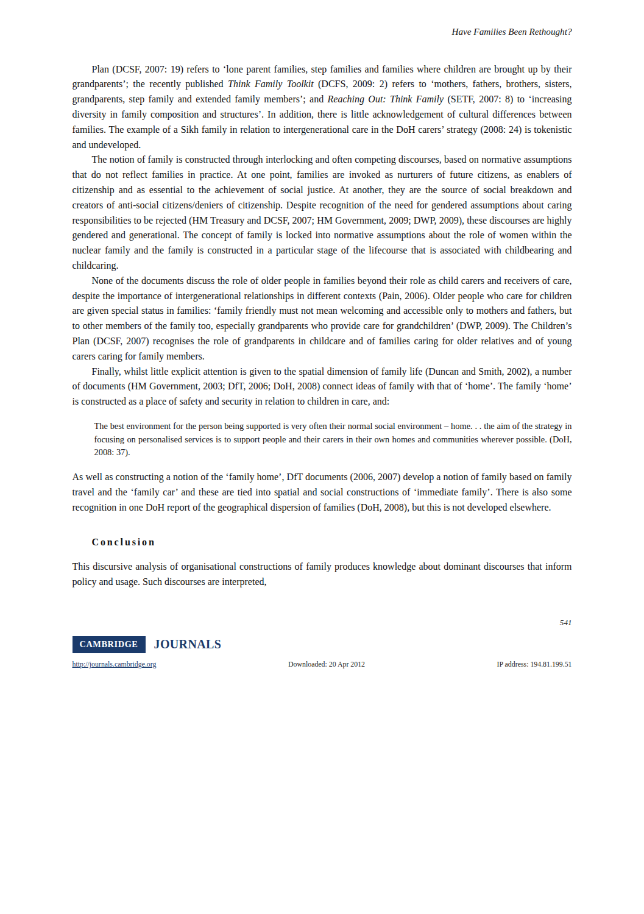Have Families Been Rethought?
Plan (DCSF, 2007: 19) refers to ‘lone parent families, step families and families where children are brought up by their grandparents’; the recently published Think Family Toolkit (DCFS, 2009: 2) refers to ‘mothers, fathers, brothers, sisters, grandparents, step family and extended family members’; and Reaching Out: Think Family (SETF, 2007: 8) to ‘increasing diversity in family composition and structures’. In addition, there is little acknowledgement of cultural differences between families. The example of a Sikh family in relation to intergenerational care in the DoH carers’ strategy (2008: 24) is tokenistic and undeveloped.
The notion of family is constructed through interlocking and often competing discourses, based on normative assumptions that do not reflect families in practice. At one point, families are invoked as nurturers of future citizens, as enablers of citizenship and as essential to the achievement of social justice. At another, they are the source of social breakdown and creators of anti-social citizens/deniers of citizenship. Despite recognition of the need for gendered assumptions about caring responsibilities to be rejected (HM Treasury and DCSF, 2007; HM Government, 2009; DWP, 2009), these discourses are highly gendered and generational. The concept of family is locked into normative assumptions about the role of women within the nuclear family and the family is constructed in a particular stage of the lifecourse that is associated with childbearing and childcaring.
None of the documents discuss the role of older people in families beyond their role as child carers and receivers of care, despite the importance of intergenerational relationships in different contexts (Pain, 2006). Older people who care for children are given special status in families: ‘family friendly must not mean welcoming and accessible only to mothers and fathers, but to other members of the family too, especially grandparents who provide care for grandchildren’ (DWP, 2009). The Children’s Plan (DCSF, 2007) recognises the role of grandparents in childcare and of families caring for older relatives and of young carers caring for family members.
Finally, whilst little explicit attention is given to the spatial dimension of family life (Duncan and Smith, 2002), a number of documents (HM Government, 2003; DfT, 2006; DoH, 2008) connect ideas of family with that of ‘home’. The family ‘home’ is constructed as a place of safety and security in relation to children in care, and:
The best environment for the person being supported is very often their normal social environment – home. . . the aim of the strategy in focusing on personalised services is to support people and their carers in their own homes and communities wherever possible. (DoH, 2008: 37).
As well as constructing a notion of the ‘family home’, DfT documents (2006, 2007) develop a notion of family based on family travel and the ‘family car’ and these are tied into spatial and social constructions of ‘immediate family’. There is also some recognition in one DoH report of the geographical dispersion of families (DoH, 2008), but this is not developed elsewhere.
Conclusion
This discursive analysis of organisational constructions of family produces knowledge about dominant discourses that inform policy and usage. Such discourses are interpreted,
541
CAMBRIDGE JOURNALS
http://journals.cambridge.org Downloaded: 20 Apr 2012 IP address: 194.81.199.51